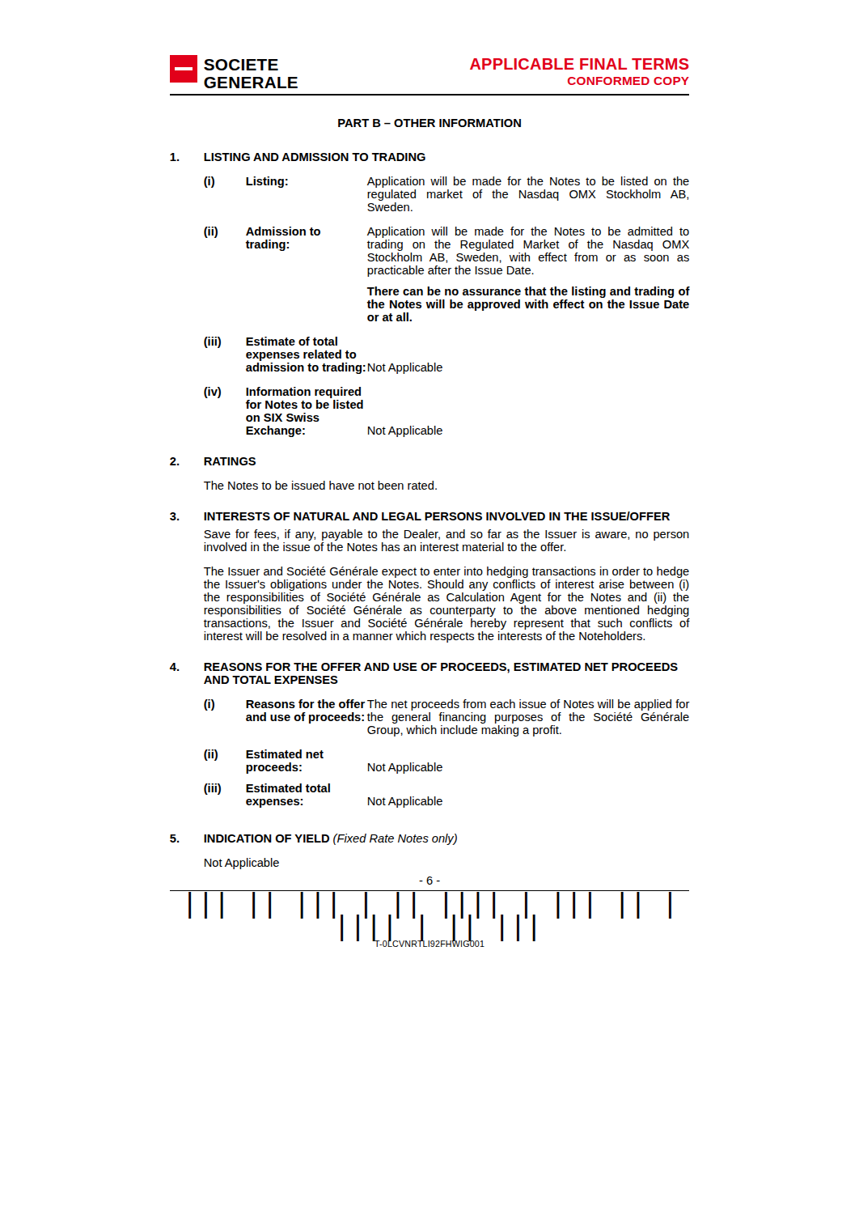SOCIETE GENERALE
APPLICABLE FINAL TERMS
CONFORMED COPY
PART B – OTHER INFORMATION
| 1. | LISTING AND ADMISSION TO TRADING |
| | (i) | Listing: | Application will be made for the Notes to be listed on the regulated market of the Nasdaq OMX Stockholm AB, Sweden. |
| | (ii) | Admission to trading: | Application will be made for the Notes to be admitted to trading on the Regulated Market of the Nasdaq OMX Stockholm AB, Sweden, with effect from or as soon as practicable after the Issue Date. There can be no assurance that the listing and trading of the Notes will be approved with effect on the Issue Date or at all. |
| | (iii) | Estimate of total expenses related to admission to trading: | Not Applicable |
| | (iv) | Information required for Notes to be listed on SIX Swiss Exchange: | Not Applicable |
| 2. | RATINGS |
| | The Notes to be issued have not been rated. |
| 3. | INTERESTS OF NATURAL AND LEGAL PERSONS INVOLVED IN THE ISSUE/OFFER |
| | Save for fees, if any, payable to the Dealer, and so far as the Issuer is aware, no person involved in the issue of the Notes has an interest material to the offer. The Issuer and Société Générale expect to enter into hedging transactions in order to hedge the Issuer's obligations under the Notes. Should any conflicts of interest arise between (i) the responsibilities of Société Générale as Calculation Agent for the Notes and (ii) the responsibilities of Société Générale as counterparty to the above mentioned hedging transactions, the Issuer and Société Générale hereby represent that such conflicts of interest will be resolved in a manner which respects the interests of the Noteholders. |
| 4. | REASONS FOR THE OFFER AND USE OF PROCEEDS, ESTIMATED NET PROCEEDS AND TOTAL EXPENSES |
| | (i) | Reasons for the offer and use of proceeds: | The net proceeds from each issue of Notes will be applied for the general financing purposes of the Société Générale Group, which include making a profit. |
| | (ii) | Estimated net proceeds: | Not Applicable |
| | (iii) | Estimated total expenses: | Not Applicable |
| 5. | INDICATION OF YIELD (Fixed Rate Notes only) |
| | Not Applicable |
- 6 -
||| || ||| | || |||| | ||| || | |||| | || ||| T-0LCVNRTLI92FHWIG001